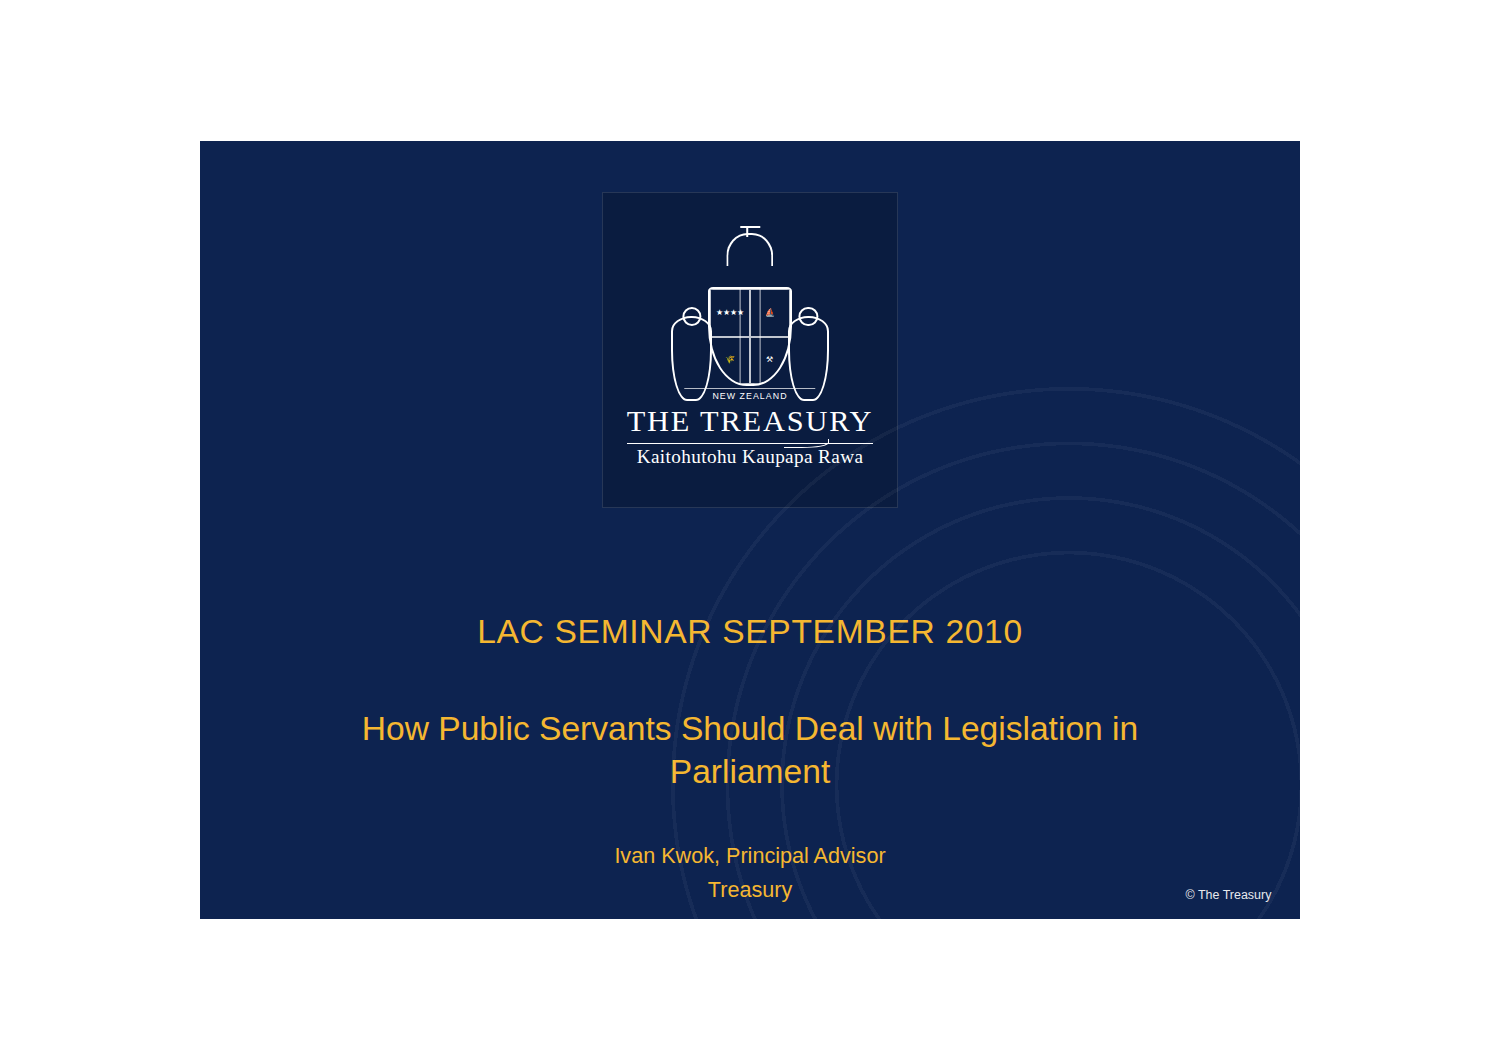★★★★ ⛵ 🌾 ⚒
NEW ZEALAND
THE TREASURY
Kaitohutohu Kaupapa Rawa
LAC SEMINAR SEPTEMBER 2010
How Public Servants Should Deal with Legislation in Parliament
Ivan Kwok, Principal Advisor
Treasury
© The Treasury